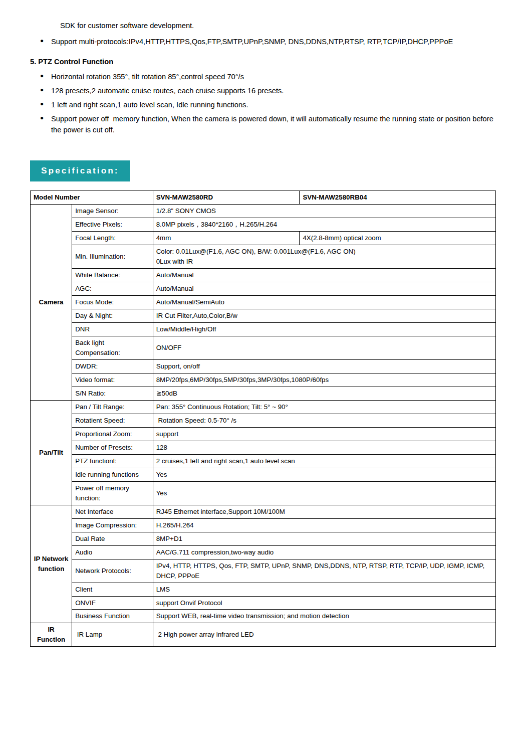SDK for customer software development.
Support multi-protocols:IPv4,HTTP,HTTPS,Qos,FTP,SMTP,UPnP,SNMP, DNS,DDNS,NTP,RTSP, RTP,TCP/IP,DHCP,PPPoE
5. PTZ Control Function
Horizontal rotation 355°, tilt rotation 85°,control speed 70°/s
128 presets,2 automatic cruise routes, each cruise supports 16 presets.
1 left and right scan,1 auto level scan, Idle running functions.
Support power off memory function, When the camera is powered down, it will automatically resume the running state or position before the power is cut off.
Specification:
| Model Number | SVN-MAW2580RD | SVN-MAW2580RB04 |
| --- | --- | --- |
| Camera | Image Sensor: | 1/2.8" SONY CMOS |
| Effective Pixels: | 8.0MP pixels，3840*2160，H.265/H.264 |
| Focal Length: | 4mm | 4X(2.8-8mm) optical zoom |
| Min. Illumination: | Color: 0.01Lux@(F1.6, AGC ON), B/W: 0.001Lux@(F1.6, AGC ON) 0Lux with IR |
| White Balance: | Auto/Manual |
| AGC: | Auto/Manual |
| Focus Mode: | Auto/Manual/SemiAuto |
| Day & Night: | IR Cut Filter,Auto,Color,B/w |
| DNR | Low/Middle/High/Off |
| Back light Compensation: | ON/OFF |
| DWDR: | Support, on/off |
| Video format: | 8MP/20fps,6MP/30fps,5MP/30fps,3MP/30fps,1080P/60fps |
| S/N Ratio: | ≧50dB |
| Pan/Tilt | Pan / Tilt Range: | Pan: 355° Continuous Rotation; Tilt: 5° ~ 90° |
| Rotatient Speed: | Rotation Speed: 0.5-70° /s |
| Proportional Zoom: | support |
| Number of Presets: | 128 |
| PTZ functionl: | 2 cruises,1 left and right scan,1 auto level scan |
| Idle running functions | Yes |
| Power off memory function: | Yes |
| IP Network function | Net Interface | RJ45 Ethernet interface,Support 10M/100M |
| Image Compression: | H.265/H.264 |
| Dual Rate | 8MP+D1 |
| Audio | AAC/G.711 compression,two-way audio |
| Network Protocols: | IPv4, HTTP, HTTPS, Qos, FTP, SMTP, UPnP, SNMP, DNS,DDNS, NTP, RTSP, RTP, TCP/IP, UDP, IGMP, ICMP, DHCP, PPPoE |
| Client | LMS |
| ONVIF | support Onvif Protocol |
| Business Function | Support WEB, real-time video transmission; and motion detection |
| IR Function | IR Lamp | 2 High power array infrared LED |